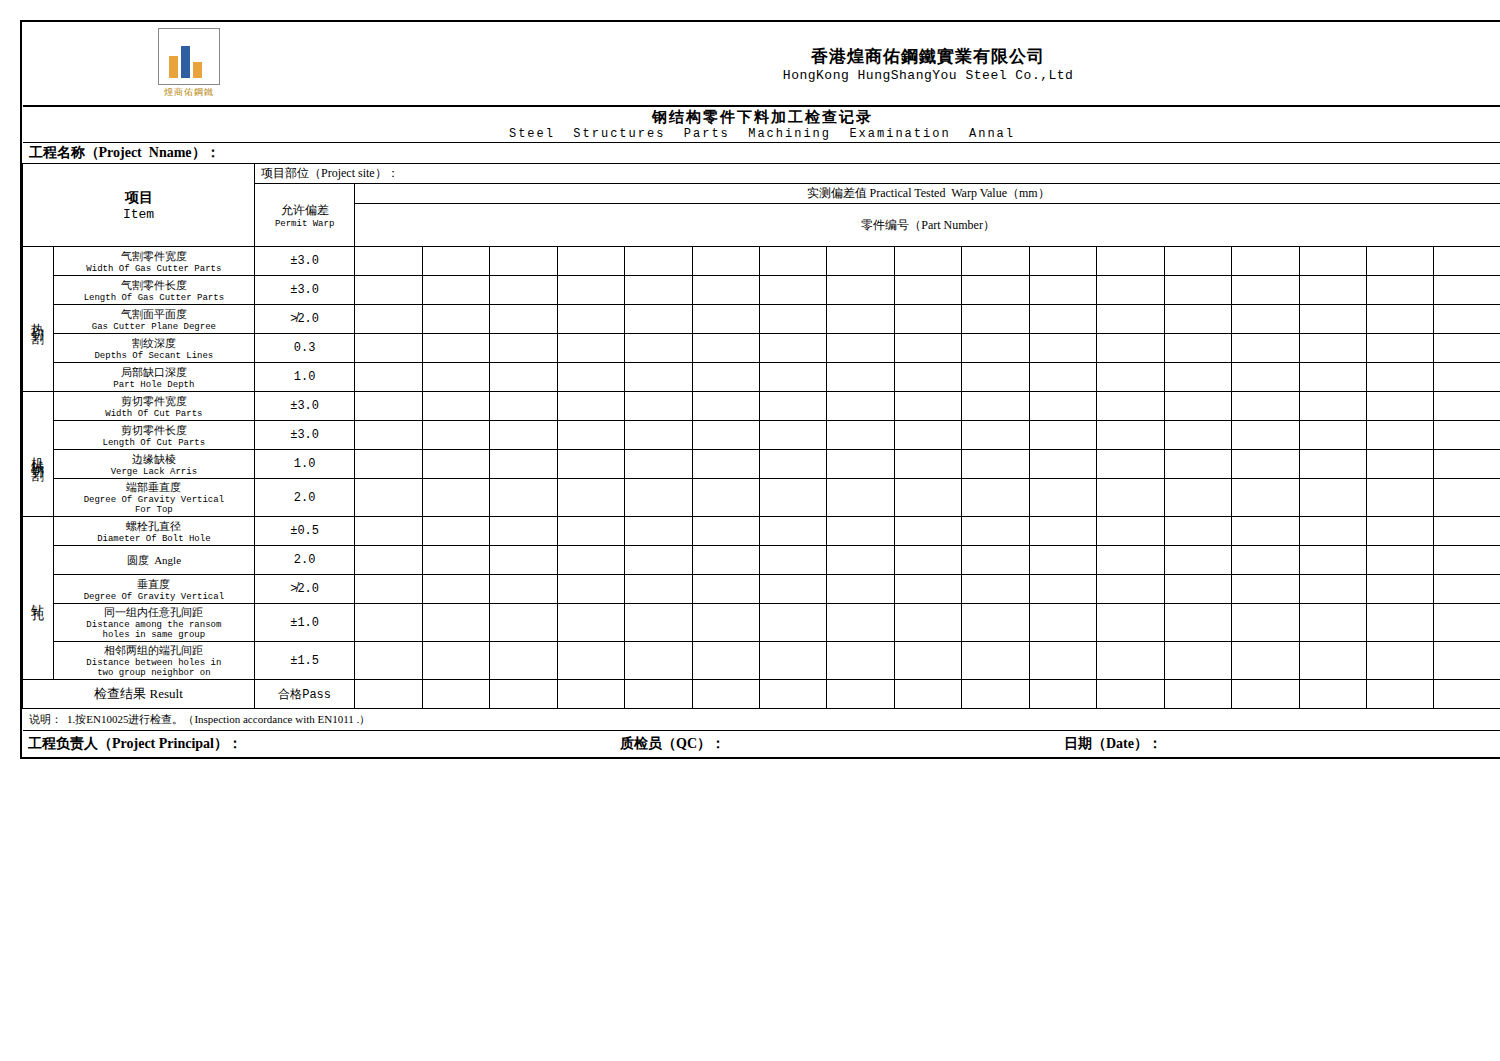| 煌商佑鋼鐵 | 香港煌商佑鋼鐵實業有限公司 HongKong HungShangYou Steel Co.,Ltd |
| 钢结构零件下料加工检查记录 Steel Structures Parts Machining Examination Annal |
| 工程名称（Project Nname）： |
| 项目 Item | 项目部位（Project site）： |
| 允许偏差 Permit Warp | 实测偏差值 Practical Tested Warp Value（mm） |
| 零件编号（Part Number） |
| 热切割 | 气割零件宽度 Width Of Gas Cutter Parts | ±3.0 | | | | | | | | | | | | | | | | | |
| 气割零件长度 Length Of Gas Cutter Parts | ±3.0 | | | | | | | | | | | | | | | | | |
| 气割面平面度 Gas Cutter Plane Degree | ≯2.0 | | | | | | | | | | | | | | | | | |
| 割纹深度 Depths Of Secant Lines | 0.3 | | | | | | | | | | | | | | | | | |
| 局部缺口深度 Part Hole Depth | 1.0 | | | | | | | | | | | | | | | | | |
| 机械切割 | 剪切零件宽度 Width Of Cut Parts | ±3.0 | | | | | | | | | | | | | | | | | |
| 剪切零件长度 Length Of Cut Parts | ±3.0 | | | | | | | | | | | | | | | | | |
| 边缘缺棱 Verge Lack Arris | 1.0 | | | | | | | | | | | | | | | | | |
| 端部垂直度 Degree Of Gravity Vertical For Top | 2.0 | | | | | | | | | | | | | | | | | |
| 钻孔 | 螺栓孔直径 Diameter Of Bolt Hole | ±0.5 | | | | | | | | | | | | | | | | | |
| 圆度 Angle | 2.0 | | | | | | | | | | | | | | | | | |
| 垂直度 Degree Of Gravity Vertical | ≯2.0 | | | | | | | | | | | | | | | | | |
| 同一组内任意孔间距 Distance among the ransom holes in same group | ±1.0 | | | | | | | | | | | | | | | | | |
| 相邻两组的端孔间距 Distance between holes in two group neighbor on | ±1.5 | | | | | | | | | | | | | | | | | |
| 检查结果 Result | 合格Pass | | | | | | | | | | | | | | | | | |
| 说明： 1.按EN10025进行检查。（Inspection accordance with EN1011 .） |
| 工程负责人（Project Principal）： | 质检员（QC）： | 日期（Date）： |